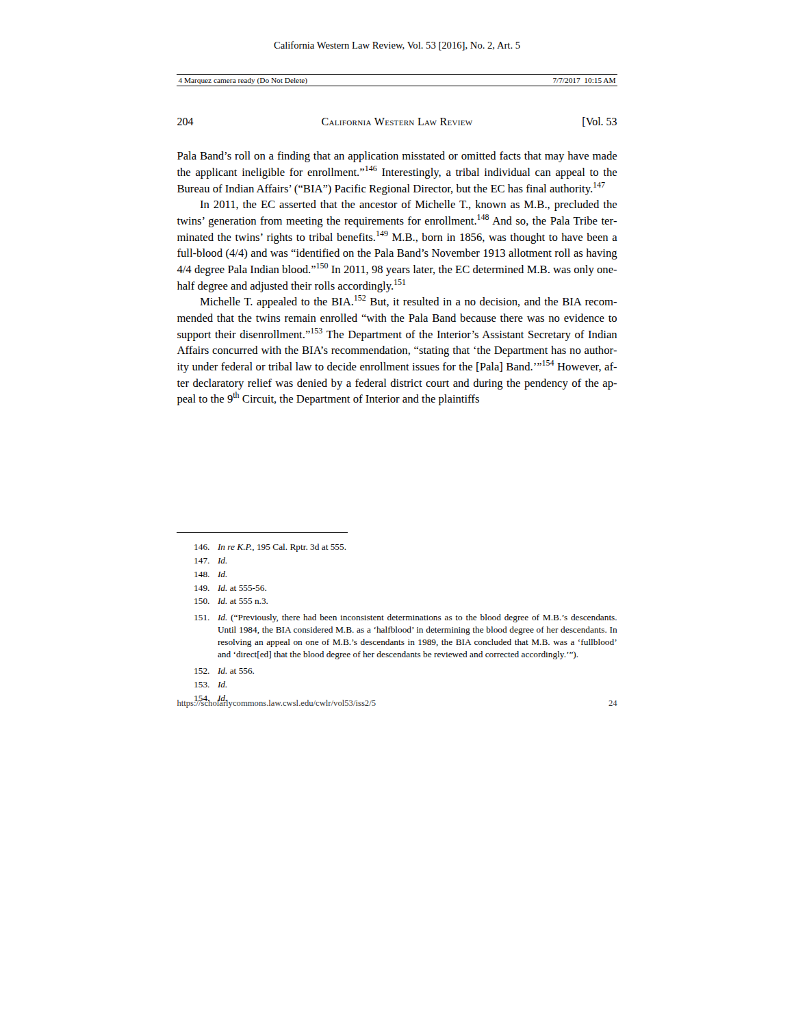California Western Law Review, Vol. 53 [2016], No. 2, Art. 5
4 Marquez camera ready (Do Not Delete) 7/7/2017 10:15 AM
204 California Western Law Review [Vol. 53
Pala Band’s roll on a finding that an application misstated or omitted facts that may have made the applicant ineligible for enrollment.”146 Interestingly, a tribal individual can appeal to the Bureau of Indian Affairs’ (“BIA”) Pacific Regional Director, but the EC has final authority.147
In 2011, the EC asserted that the ancestor of Michelle T., known as M.B., precluded the twins’ generation from meeting the requirements for enrollment.148 And so, the Pala Tribe terminated the twins’ rights to tribal benefits.149 M.B., born in 1856, was thought to have been a full-blood (4/4) and was “identified on the Pala Band’s November 1913 allotment roll as having 4/4 degree Pala Indian blood.”150 In 2011, 98 years later, the EC determined M.B. was only one-half degree and adjusted their rolls accordingly.151
Michelle T. appealed to the BIA.152 But, it resulted in a no decision, and the BIA recommended that the twins remain enrolled “with the Pala Band because there was no evidence to support their disenrollment.”153 The Department of the Interior’s Assistant Secretary of Indian Affairs concurred with the BIA’s recommendation, “stating that ‘the Department has no authority under federal or tribal law to decide enrollment issues for the [Pala] Band.’”154 However, after declaratory relief was denied by a federal district court and during the pendency of the appeal to the 9th Circuit, the Department of Interior and the plaintiffs
146. In re K.P., 195 Cal. Rptr. 3d at 555.
147. Id.
148. Id.
149. Id. at 555-56.
150. Id. at 555 n.3.
151. Id. (“Previously, there had been inconsistent determinations as to the blood degree of M.B.’s descendants. Until 1984, the BIA considered M.B. as a ‘halfblood’ in determining the blood degree of her descendants. In resolving an appeal on one of M.B.’s descendants in 1989, the BIA concluded that M.B. was a ‘fullblood’ and ‘direct[ed] that the blood degree of her descendants be reviewed and corrected accordingly.’”).
152. Id. at 556.
153. Id.
154. Id.
https://scholarlycommons.law.cwsl.edu/cwlr/vol53/iss2/5 24